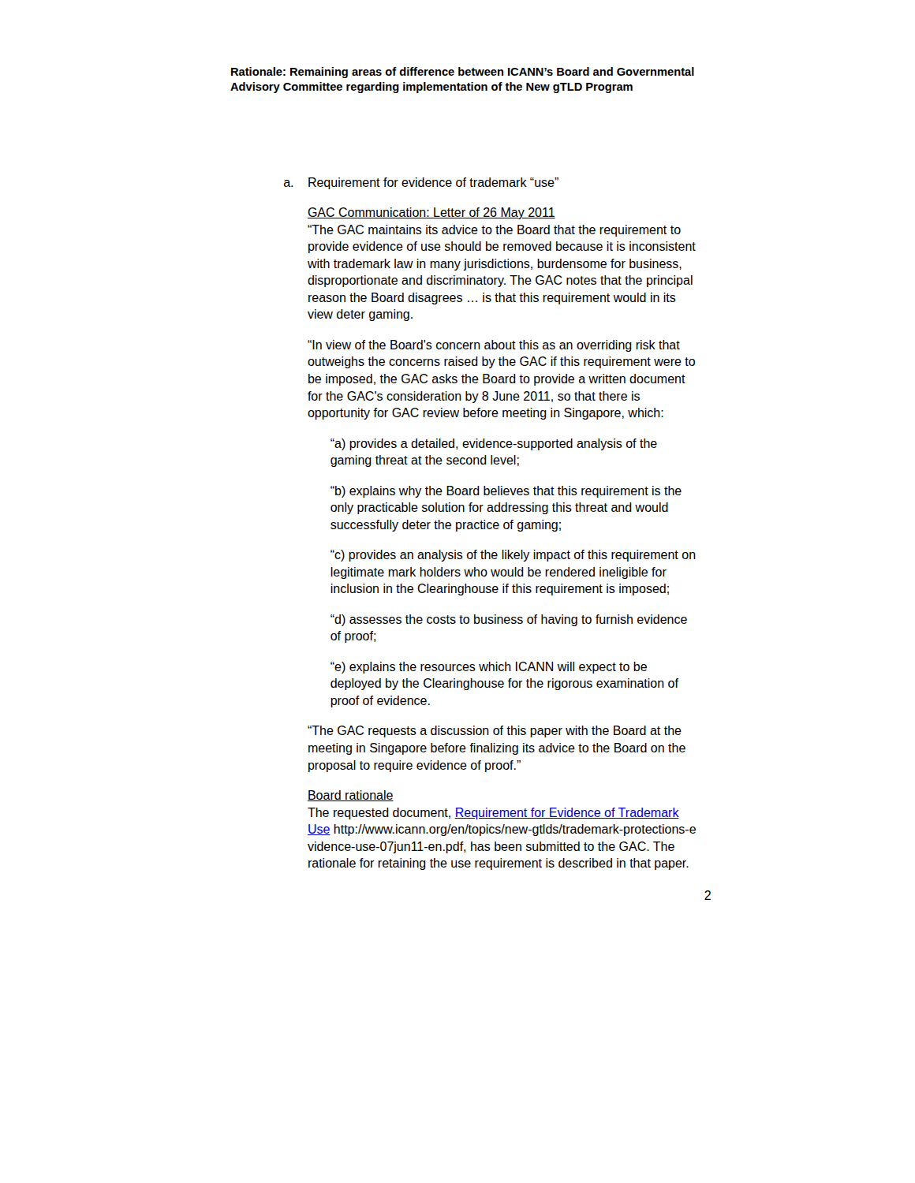Rationale: Remaining areas of difference between ICANN’s Board and Governmental Advisory Committee regarding implementation of the New gTLD Program
a.
Requirement for evidence of trademark “use”
GAC Communication: Letter of 26 May 2011
“The GAC maintains its advice to the Board that the requirement to provide evidence of use should be removed because it is inconsistent with trademark law in many jurisdictions, burdensome for business, disproportionate and discriminatory. The GAC notes that the principal reason the Board disagrees … is that this requirement would in its view deter gaming.
“In view of the Board's concern about this as an overriding risk that outweighs the concerns raised by the GAC if this requirement were to be imposed, the GAC asks the Board to provide a written document for the GAC's consideration by 8 June 2011, so that there is opportunity for GAC review before meeting in Singapore, which:
“a) provides a detailed, evidence-supported analysis of the gaming threat at the second level;
“b) explains why the Board believes that this requirement is the only practicable solution for addressing this threat and would successfully deter the practice of gaming;
“c) provides an analysis of the likely impact of this requirement on legitimate mark holders who would be rendered ineligible for inclusion in the Clearinghouse if this requirement is imposed;
“d) assesses the costs to business of having to furnish evidence of proof;
“e) explains the resources which ICANN will expect to be deployed by the Clearinghouse for the rigorous examination of proof of evidence.
“The GAC requests a discussion of this paper with the Board at the meeting in Singapore before finalizing its advice to the Board on the proposal to require evidence of proof.”
Board rationale
The requested document, Requirement for Evidence of Trademark Use http://www.icann.org/en/topics/new-gtlds/trademark-protections-evidence-use-07jun11-en.pdf, has been submitted to the GAC. The rationale for retaining the use requirement is described in that paper.
2